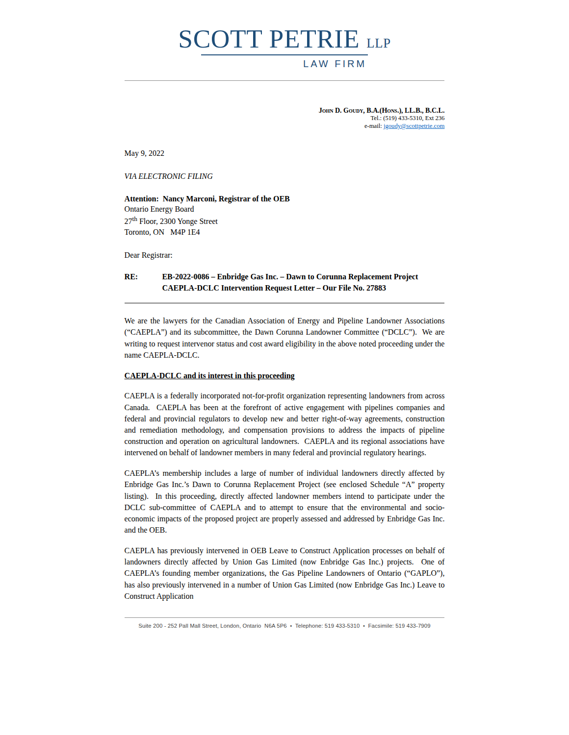SCOTT PETRIE LLP
LAW FIRM
John D. Goudy, B.A.(Hons.), LL.B., B.C.L.
Tel.: (519) 433-5310, Ext 236
e-mail: jgoudy@scottpetrie.com
May 9, 2022
VIA ELECTRONIC FILING
Attention: Nancy Marconi, Registrar of the OEB
Ontario Energy Board
27th Floor, 2300 Yonge Street
Toronto, ON M4P 1E4
Dear Registrar:
RE:
EB-2022-0086 – Enbridge Gas Inc. – Dawn to Corunna Replacement Project
CAEPLA-DCLC Intervention Request Letter – Our File No. 27883
We are the lawyers for the Canadian Association of Energy and Pipeline Landowner Associations (“CAEPLA”) and its subcommittee, the Dawn Corunna Landowner Committee (“DCLC”). We are writing to request intervenor status and cost award eligibility in the above noted proceeding under the name CAEPLA-DCLC.
CAEPLA-DCLC and its interest in this proceeding
CAEPLA is a federally incorporated not-for-profit organization representing landowners from across Canada. CAEPLA has been at the forefront of active engagement with pipelines companies and federal and provincial regulators to develop new and better right-of-way agreements, construction and remediation methodology, and compensation provisions to address the impacts of pipeline construction and operation on agricultural landowners. CAEPLA and its regional associations have intervened on behalf of landowner members in many federal and provincial regulatory hearings.
CAEPLA’s membership includes a large of number of individual landowners directly affected by Enbridge Gas Inc.’s Dawn to Corunna Replacement Project (see enclosed Schedule “A” property listing). In this proceeding, directly affected landowner members intend to participate under the DCLC sub-committee of CAEPLA and to attempt to ensure that the environmental and socio-economic impacts of the proposed project are properly assessed and addressed by Enbridge Gas Inc. and the OEB.
CAEPLA has previously intervened in OEB Leave to Construct Application processes on behalf of landowners directly affected by Union Gas Limited (now Enbridge Gas Inc.) projects. One of CAEPLA’s founding member organizations, the Gas Pipeline Landowners of Ontario (“GAPLO”), has also previously intervened in a number of Union Gas Limited (now Enbridge Gas Inc.) Leave to Construct Application
Suite 200 - 252 Pall Mall Street, London, Ontario N6A 5P6 • Telephone: 519 433-5310 • Facsimile: 519 433-7909